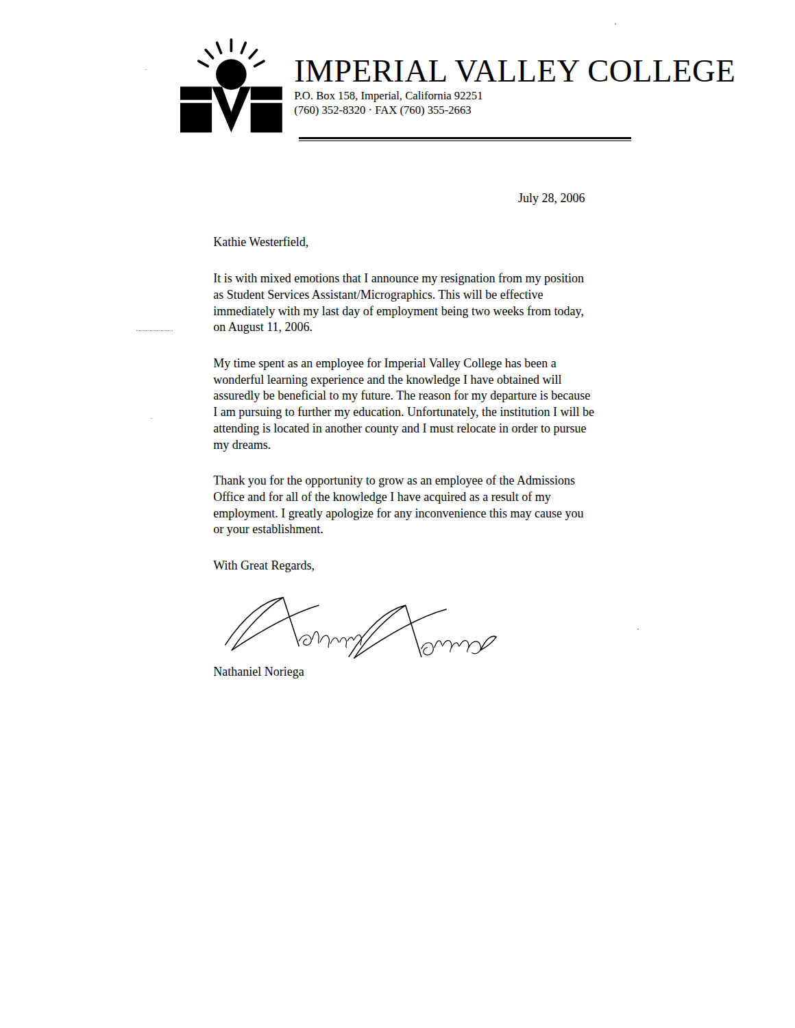IMPERIAL VALLEY COLLEGE
P.O. Box 158, Imperial, California 92251
(760) 352-8320 · FAX (760) 355-2663
July 28, 2006
Kathie Westerfield,
It is with mixed emotions that I announce my resignation from my position as Student Services Assistant/Micrographics. This will be effective immediately with my last day of employment being two weeks from today, on August 11, 2006.
My time spent as an employee for Imperial Valley College has been a wonderful learning experience and the knowledge I have obtained will assuredly be beneficial to my future. The reason for my departure is because I am pursuing to further my education. Unfortunately, the institution I will be attending is located in another county and I must relocate in order to pursue my dreams.
Thank you for the opportunity to grow as an employee of the Admissions Office and for all of the knowledge I have acquired as a result of my employment. I greatly apologize for any inconvenience this may cause you or your establishment.
With Great Regards,
Nathaniel Noriega